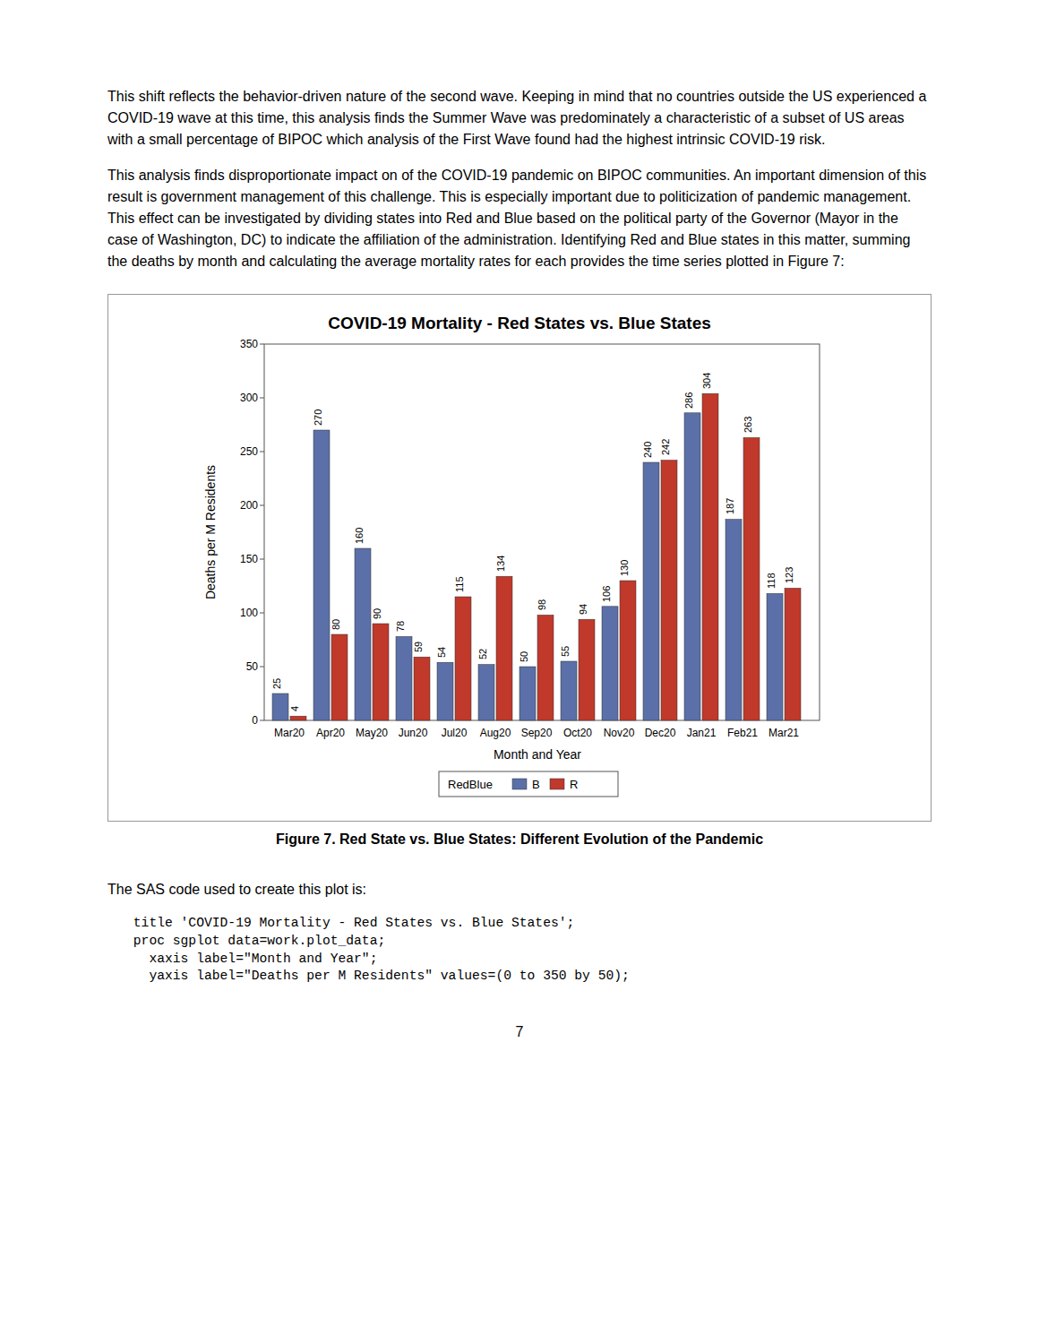This shift reflects the behavior-driven nature of the second wave. Keeping in mind that no countries outside the US experienced a COVID-19 wave at this time, this analysis finds the Summer Wave was predominately a characteristic of a subset of US areas with a small percentage of BIPOC which analysis of the First Wave found had the highest intrinsic COVID-19 risk.
This analysis finds disproportionate impact on of the COVID-19 pandemic on BIPOC communities. An important dimension of this result is government management of this challenge. This is especially important due to politicization of pandemic management. This effect can be investigated by dividing states into Red and Blue based on the political party of the Governor (Mayor in the case of Washington, DC) to indicate the affiliation of the administration. Identifying Red and Blue states in this matter, summing the deaths by month and calculating the average mortality rates for each provides the time series plotted in Figure 7:
COVID-19 Mortality - Red States vs. Blue States 0 50 100 150 200 250 300 350 Deaths per M Residents 25 4 270 80 160 90 78 59 54 115 52 134 50 98 55 94 106 130 240 242 286 304 187 263 118 123 Mar20 Apr20 May20 Jun20 Jul20 Aug20 Sep20 Oct20 Nov20 Dec20 Jan21 Feb21 Mar21 Month and Year RedBlue B R
Figure 7. Red State vs. Blue States: Different Evolution of the Pandemic
The SAS code used to create this plot is:
title 'COVID-19 Mortality - Red States vs. Blue States'; proc sgplot data=work.plot_data; xaxis label="Month and Year"; yaxis label="Deaths per M Residents" values=(0 to 350 by 50);
7